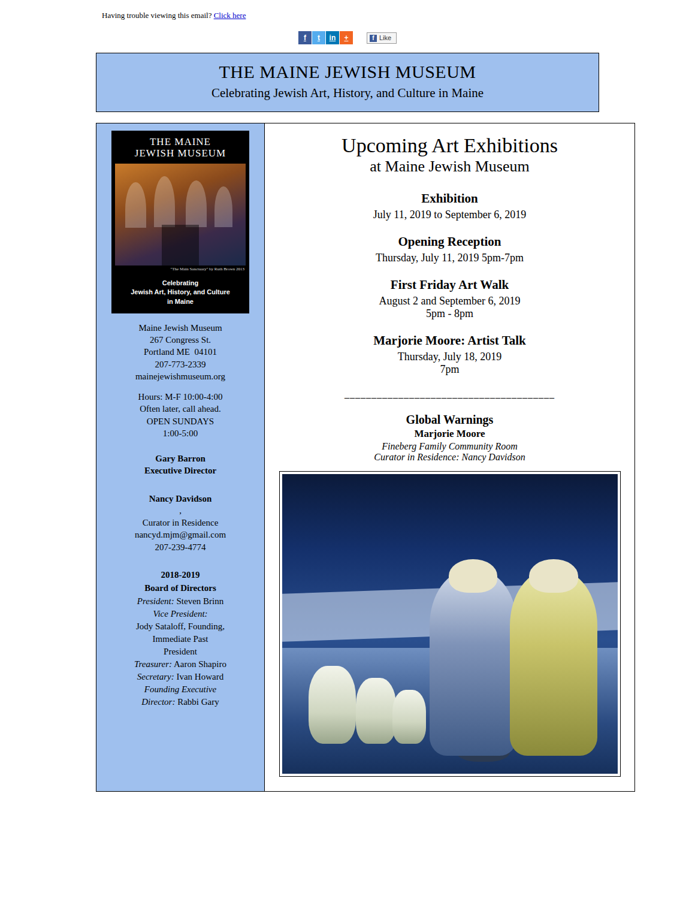Having trouble viewing this email? Click here
ftin+ f Like
THE MAINE JEWISH MUSEUM
Celebrating Jewish Art, History, and Culture in Maine
| THE MAINE JEWISH MUSEUM "The Main Sanctuary" by Ruth Brown 2013 Celebrating Jewish Art, History, and Culture in Maine Maine Jewish Museum 267 Congress St. Portland ME 04101 207-773-2339 mainejewishmuseum.org Hours: M-F 10:00-4:00 Often later, call ahead. OPEN SUNDAYS 1:00-5:00 Gary Barron Executive Director Nancy Davidson , Curator in Residence nancyd.mjm@gmail.com 207-239-4774 2018-2019 Board of Directors President: Steven Brinn Vice President: Jody Sataloff, Founding, Immediate Past President Treasurer: Aaron Shapiro Secretary: Ivan Howard Founding Executive Director: Rabbi Gary | Upcoming Art Exhibitions at Maine Jewish Museum Exhibition July 11, 2019 to September 6, 2019 Opening Reception Thursday, July 11, 2019 5pm-7pm First Friday Art Walk August 2 and September 6, 2019 5pm - 8pm Marjorie Moore: Artist Talk Thursday, July 18, 2019 7pm _______________________________________ Global Warnings Marjorie Moore Fineberg Family Community Room Curator in Residence: Nancy Davidson |